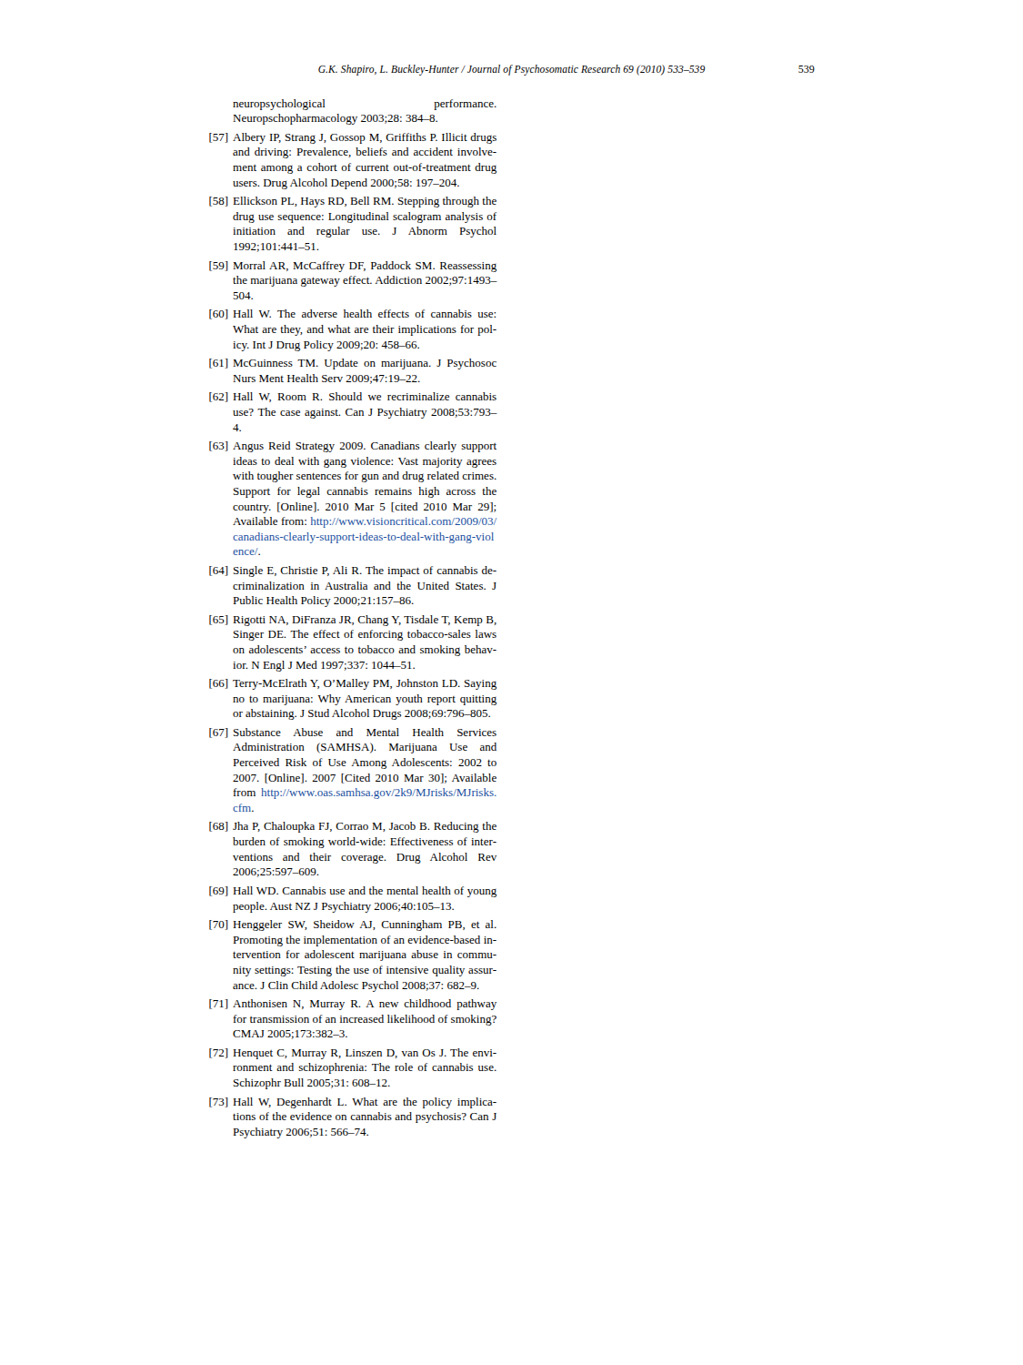G.K. Shapiro, L. Buckley-Hunter / Journal of Psychosomatic Research 69 (2010) 533–539 539
neuropsychological performance. Neuropschopharmacology 2003;28: 384–8.
[57] Albery IP, Strang J, Gossop M, Griffiths P. Illicit drugs and driving: Prevalence, beliefs and accident involvement among a cohort of current out-of-treatment drug users. Drug Alcohol Depend 2000;58: 197–204.
[58] Ellickson PL, Hays RD, Bell RM. Stepping through the drug use sequence: Longitudinal scalogram analysis of initiation and regular use. J Abnorm Psychol 1992;101:441–51.
[59] Morral AR, McCaffrey DF, Paddock SM. Reassessing the marijuana gateway effect. Addiction 2002;97:1493–504.
[60] Hall W. The adverse health effects of cannabis use: What are they, and what are their implications for policy. Int J Drug Policy 2009;20: 458–66.
[61] McGuinness TM. Update on marijuana. J Psychosoc Nurs Ment Health Serv 2009;47:19–22.
[62] Hall W, Room R. Should we recriminalize cannabis use? The case against. Can J Psychiatry 2008;53:793–4.
[63] Angus Reid Strategy 2009. Canadians clearly support ideas to deal with gang violence: Vast majority agrees with tougher sentences for gun and drug related crimes. Support for legal cannabis remains high across the country. [Online]. 2010 Mar 5 [cited 2010 Mar 29]; Available from: http://www.visioncritical.com/2009/03/canadians-clearly-support-ideas-to-deal-with-gang-violence/.
[64] Single E, Christie P, Ali R. The impact of cannabis decriminalization in Australia and the United States. J Public Health Policy 2000;21:157–86.
[65] Rigotti NA, DiFranza JR, Chang Y, Tisdale T, Kemp B, Singer DE. The effect of enforcing tobacco-sales laws on adolescents’ access to tobacco and smoking behavior. N Engl J Med 1997;337: 1044–51.
[66] Terry-McElrath Y, O’Malley PM, Johnston LD. Saying no to marijuana: Why American youth report quitting or abstaining. J Stud Alcohol Drugs 2008;69:796–805.
[67] Substance Abuse and Mental Health Services Administration (SAMHSA). Marijuana Use and Perceived Risk of Use Among Adolescents: 2002 to 2007. [Online]. 2007 [Cited 2010 Mar 30]; Available from http://www.oas.samhsa.gov/2k9/MJrisks/MJrisks.cfm.
[68] Jha P, Chaloupka FJ, Corrao M, Jacob B. Reducing the burden of smoking world-wide: Effectiveness of interventions and their coverage. Drug Alcohol Rev 2006;25:597–609.
[69] Hall WD. Cannabis use and the mental health of young people. Aust NZ J Psychiatry 2006;40:105–13.
[70] Henggeler SW, Sheidow AJ, Cunningham PB, et al. Promoting the implementation of an evidence-based intervention for adolescent marijuana abuse in community settings: Testing the use of intensive quality assurance. J Clin Child Adolesc Psychol 2008;37: 682–9.
[71] Anthonisen N, Murray R. A new childhood pathway for transmission of an increased likelihood of smoking? CMAJ 2005;173:382–3.
[72] Henquet C, Murray R, Linszen D, van Os J. The environment and schizophrenia: The role of cannabis use. Schizophr Bull 2005;31: 608–12.
[73] Hall W, Degenhardt L. What are the policy implications of the evidence on cannabis and psychosis? Can J Psychiatry 2006;51: 566–74.